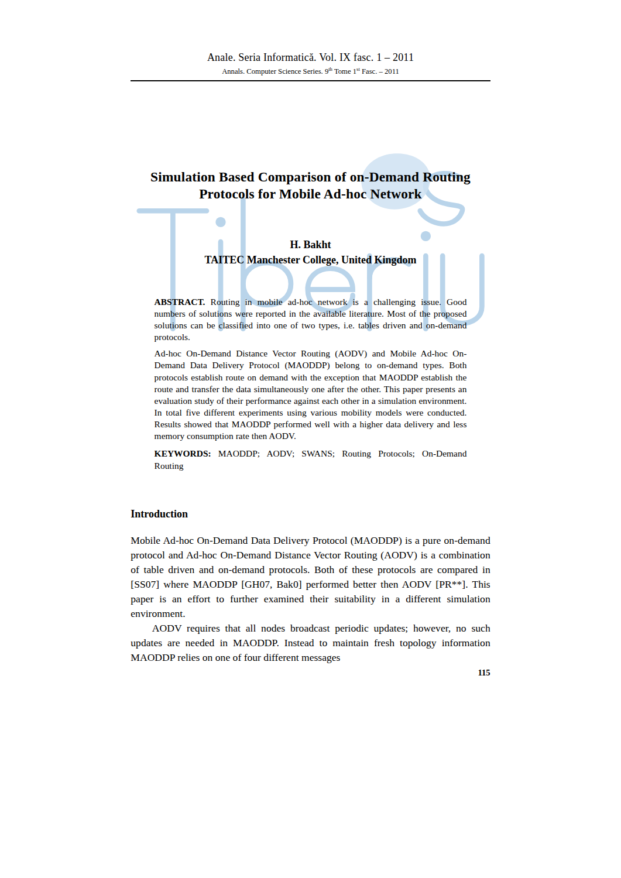Anale. Seria Informatică. Vol. IX fasc. 1 – 2011
Annals. Computer Science Series. 9th Tome 1st Fasc. – 2011
Simulation Based Comparison of on-Demand Routing
Protocols for Mobile Ad-hoc Network
H. Bakht
TAITEC Manchester College, United Kingdom
ABSTRACT. Routing in mobile ad-hoc network is a challenging issue. Good numbers of solutions were reported in the available literature. Most of the proposed solutions can be classified into one of two types, i.e. tables driven and on-demand protocols.
Ad-hoc On-Demand Distance Vector Routing (AODV) and Mobile Ad-hoc On-Demand Data Delivery Protocol (MAODDP) belong to on-demand types. Both protocols establish route on demand with the exception that MAODDP establish the route and transfer the data simultaneously one after the other. This paper presents an evaluation study of their performance against each other in a simulation environment. In total five different experiments using various mobility models were conducted. Results showed that MAODDP performed well with a higher data delivery and less memory consumption rate then AODV.
KEYWORDS: MAODDP; AODV; SWANS; Routing Protocols; On-Demand Routing
Introduction
Mobile Ad-hoc On-Demand Data Delivery Protocol (MAODDP) is a pure on-demand protocol and Ad-hoc On-Demand Distance Vector Routing (AODV) is a combination of table driven and on-demand protocols. Both of these protocols are compared in [SS07] where MAODDP [GH07, Bak0] performed better then AODV [PR**]. This paper is an effort to further examined their suitability in a different simulation environment.
AODV requires that all nodes broadcast periodic updates; however, no such updates are needed in MAODDP. Instead to maintain fresh topology information MAODDP relies on one of four different messages
115